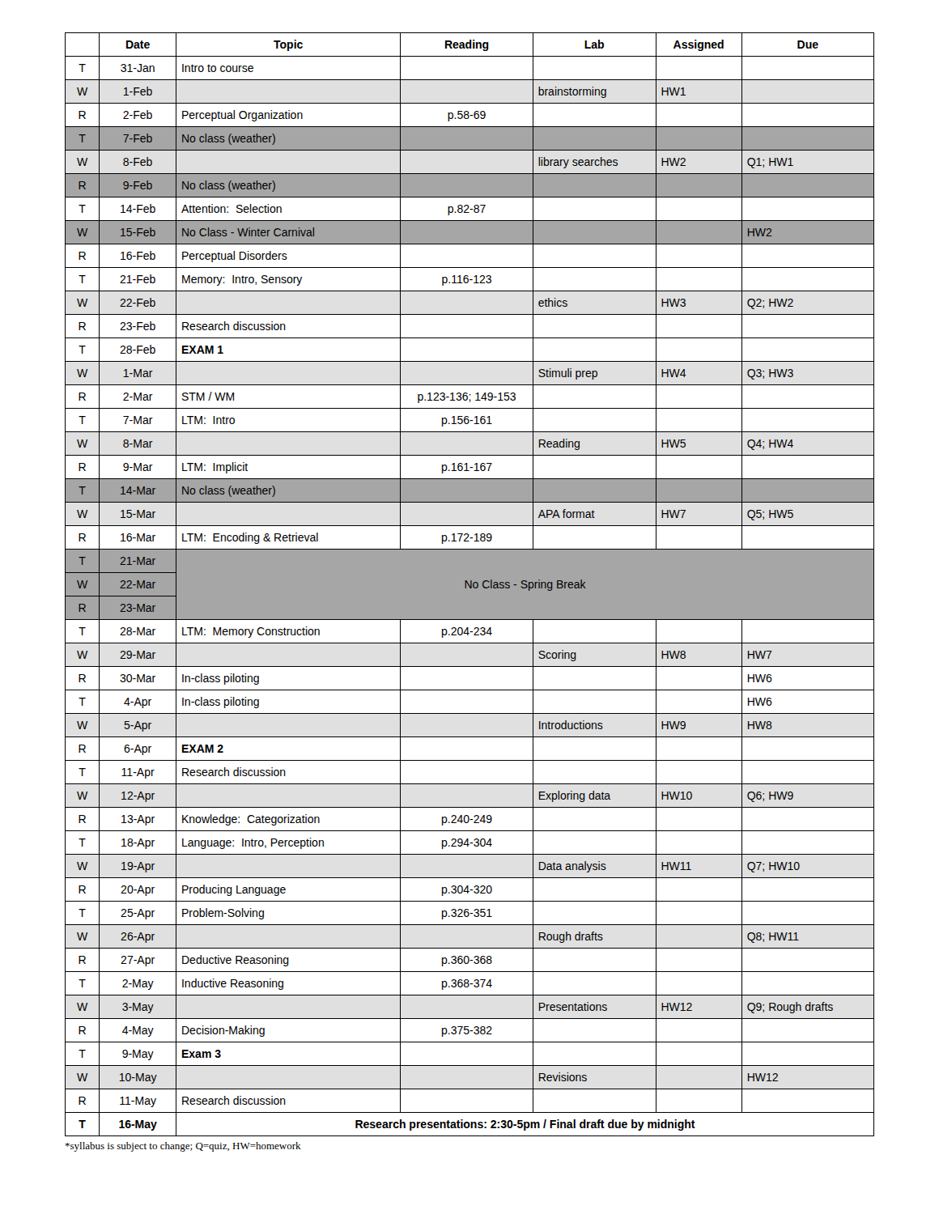| | Date | Topic | Reading | Lab | Assigned | Due |
| --- | --- | --- | --- | --- | --- | --- |
| T | 31-Jan | Intro to course | | | | |
| W | 1-Feb | | | brainstorming | HW1 | |
| R | 2-Feb | Perceptual Organization | p.58-69 | | | |
| T | 7-Feb | No class (weather) | | | | |
| W | 8-Feb | | | library searches | HW2 | Q1; HW1 |
| R | 9-Feb | No class (weather) | | | | |
| T | 14-Feb | Attention: Selection | p.82-87 | | | |
| W | 15-Feb | No Class - Winter Carnival | | | | HW2 |
| R | 16-Feb | Perceptual Disorders | | | | |
| T | 21-Feb | Memory: Intro, Sensory | p.116-123 | | | |
| W | 22-Feb | | | ethics | HW3 | Q2; HW2 |
| R | 23-Feb | Research discussion | | | | |
| T | 28-Feb | EXAM 1 | | | | |
| W | 1-Mar | | | Stimuli prep | HW4 | Q3; HW3 |
| R | 2-Mar | STM / WM | p.123-136; 149-153 | | | |
| T | 7-Mar | LTM: Intro | p.156-161 | | | |
| W | 8-Mar | | | Reading | HW5 | Q4; HW4 |
| R | 9-Mar | LTM: Implicit | p.161-167 | | | |
| T | 14-Mar | No class (weather) | | | | |
| W | 15-Mar | | | APA format | HW7 | Q5; HW5 |
| R | 16-Mar | LTM: Encoding & Retrieval | p.172-189 | | | |
| T | 21-Mar | No Class - Spring Break |
| W | 22-Mar |
| R | 23-Mar |
| T | 28-Mar | LTM: Memory Construction | p.204-234 | | | |
| W | 29-Mar | | | Scoring | HW8 | HW7 |
| R | 30-Mar | In-class piloting | | | | HW6 |
| T | 4-Apr | In-class piloting | | | | HW6 |
| W | 5-Apr | | | Introductions | HW9 | HW8 |
| R | 6-Apr | EXAM 2 | | | | |
| T | 11-Apr | Research discussion | | | | |
| W | 12-Apr | | | Exploring data | HW10 | Q6; HW9 |
| R | 13-Apr | Knowledge: Categorization | p.240-249 | | | |
| T | 18-Apr | Language: Intro, Perception | p.294-304 | | | |
| W | 19-Apr | | | Data analysis | HW11 | Q7; HW10 |
| R | 20-Apr | Producing Language | p.304-320 | | | |
| T | 25-Apr | Problem-Solving | p.326-351 | | | |
| W | 26-Apr | | | Rough drafts | | Q8; HW11 |
| R | 27-Apr | Deductive Reasoning | p.360-368 | | | |
| T | 2-May | Inductive Reasoning | p.368-374 | | | |
| W | 3-May | | | Presentations | HW12 | Q9; Rough drafts |
| R | 4-May | Decision-Making | p.375-382 | | | |
| T | 9-May | Exam 3 | | | | |
| W | 10-May | | | Revisions | | HW12 |
| R | 11-May | Research discussion | | | | |
| T | 16-May | Research presentations: 2:30-5pm / Final draft due by midnight |
*syllabus is subject to change; Q=quiz, HW=homework